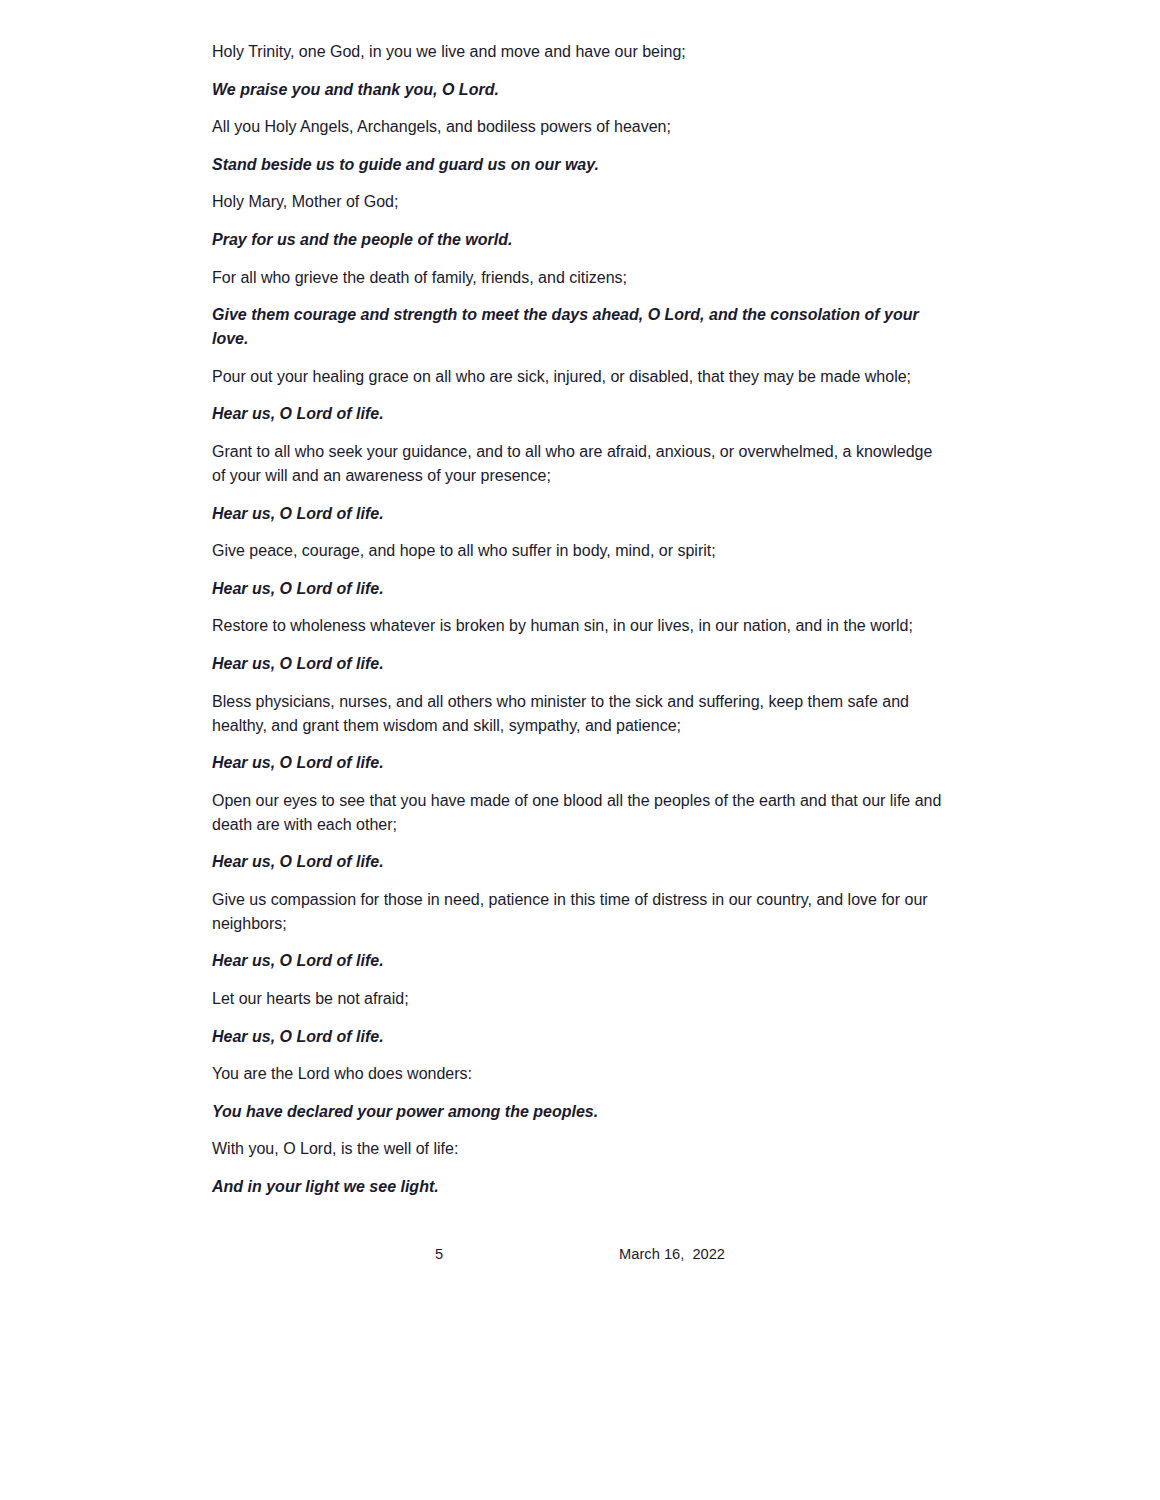Holy Trinity, one God, in you we live and move and have our being;
We praise you and thank you, O Lord.
All you Holy Angels, Archangels, and bodiless powers of heaven;
Stand beside us to guide and guard us on our way.
Holy Mary, Mother of God;
Pray for us and the people of the world.
For all who grieve the death of family, friends, and citizens;
Give them courage and strength to meet the days ahead, O Lord, and the consolation of your love.
Pour out your healing grace on all who are sick, injured, or disabled, that they may be made whole;
Hear us, O Lord of life.
Grant to all who seek your guidance, and to all who are afraid, anxious, or overwhelmed, a knowledge of your will and an awareness of your presence;
Hear us, O Lord of life.
Give peace, courage, and hope to all who suffer in body, mind, or spirit;
Hear us, O Lord of life.
Restore to wholeness whatever is broken by human sin, in our lives, in our nation, and in the world;
Hear us, O Lord of life.
Bless physicians, nurses, and all others who minister to the sick and suffering, keep them safe and healthy, and grant them wisdom and skill, sympathy, and patience;
Hear us, O Lord of life.
Open our eyes to see that you have made of one blood all the peoples of the earth and that our life and death are with each other;
Hear us, O Lord of life.
Give us compassion for those in need, patience in this time of distress in our country, and love for our neighbors;
Hear us, O Lord of life.
Let our hearts be not afraid;
Hear us, O Lord of life.
You are the Lord who does wonders:
You have declared your power among the peoples.
With you, O Lord, is the well of life:
And in your light we see light.
5 March 16, 2022